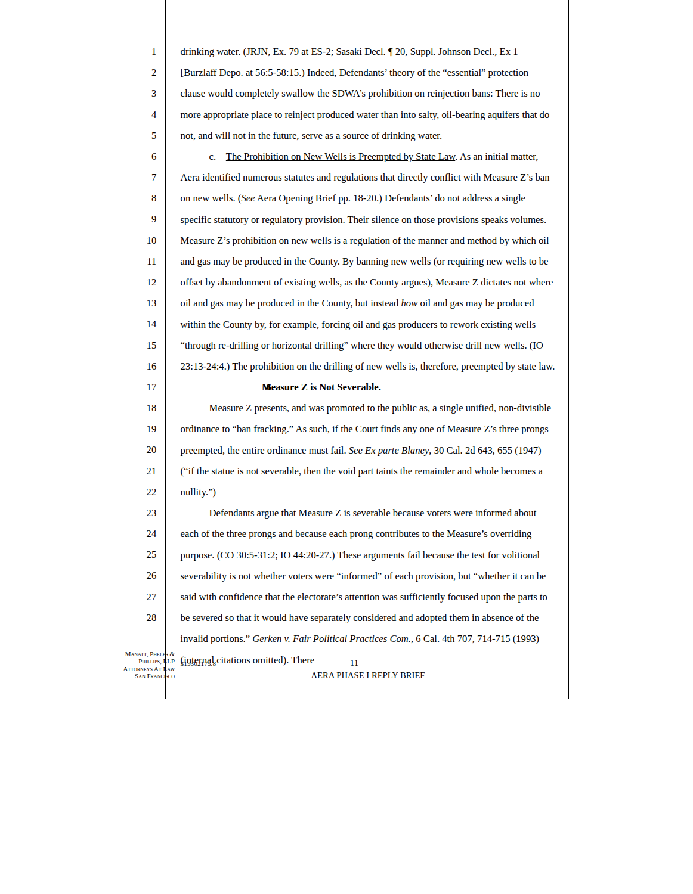1
2
3
4
5
6
7
8
9
10
11
12
13
14
15
16
17
18
19
20
21
22
23
24
25
26
27
28
drinking water. (JRJN, Ex. 79 at ES-2; Sasaki Decl. ¶ 20, Suppl. Johnson Decl., Ex 1 [Burzlaff Depo. at 56:5-58:15.) Indeed, Defendants’ theory of the “essential” protection clause would completely swallow the SDWA’s prohibition on reinjection bans: There is no more appropriate place to reinject produced water than into salty, oil-bearing aquifers that do not, and will not in the future, serve as a source of drinking water.
c. The Prohibition on New Wells is Preempted by State Law. As an initial matter, Aera identified numerous statutes and regulations that directly conflict with Measure Z’s ban on new wells. (See Aera Opening Brief pp. 18-20.) Defendants’ do not address a single specific statutory or regulatory provision. Their silence on those provisions speaks volumes. Measure Z’s prohibition on new wells is a regulation of the manner and method by which oil and gas may be produced in the County. By banning new wells (or requiring new wells to be offset by abandonment of existing wells, as the County argues), Measure Z dictates not where oil and gas may be produced in the County, but instead how oil and gas may be produced within the County by, for example, forcing oil and gas producers to rework existing wells “through re-drilling or horizontal drilling” where they would otherwise drill new wells. (IO 23:13-24:4.) The prohibition on the drilling of new wells is, therefore, preempted by state law.
6. Measure Z is Not Severable.
Measure Z presents, and was promoted to the public as, a single unified, non-divisible ordinance to “ban fracking.” As such, if the Court finds any one of Measure Z’s three prongs preempted, the entire ordinance must fail. See Ex parte Blaney, 30 Cal. 2d 643, 655 (1947) (“if the statue is not severable, then the void part taints the remainder and whole becomes a nullity.”)
Defendants argue that Measure Z is severable because voters were informed about each of the three prongs and because each prong contributes to the Measure’s overriding purpose. (CO 30:5-31:2; IO 44:20-27.) These arguments fail because the test for volitional severability is not whether voters were “informed” of each provision, but “whether it can be said with confidence that the electorate’s attention was sufficiently focused upon the parts to be severed so that it would have separately considered and adopted them in absence of the invalid portions.” Gerken v. Fair Political Practices Com., 6 Cal. 4th 707, 714-715 (1993) (internal citations omitted). There
Manatt, Phelps &
Phillips, LLP
Attorneys At Law
San Francisco
319302175.8 11
AERA PHASE I REPLY BRIEF